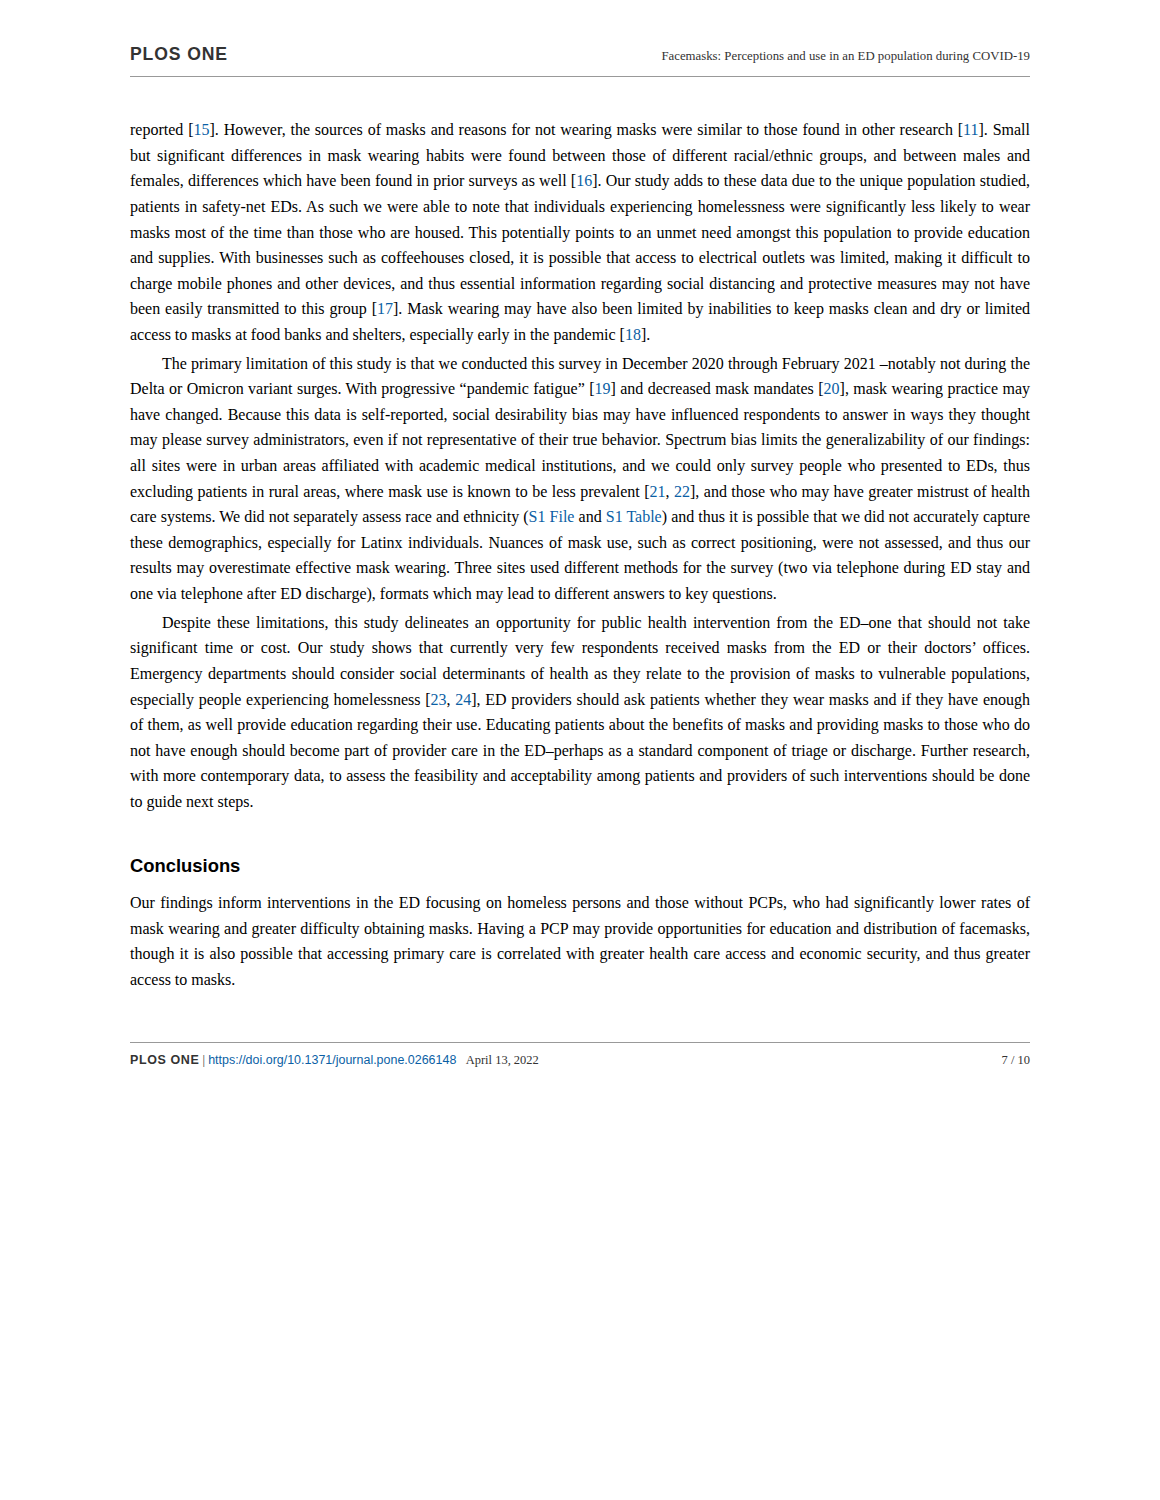PLOS ONE Facemasks: Perceptions and use in an ED population during COVID-19
reported [15]. However, the sources of masks and reasons for not wearing masks were similar to those found in other research [11]. Small but significant differences in mask wearing habits were found between those of different racial/ethnic groups, and between males and females, differences which have been found in prior surveys as well [16]. Our study adds to these data due to the unique population studied, patients in safety-net EDs. As such we were able to note that individuals experiencing homelessness were significantly less likely to wear masks most of the time than those who are housed. This potentially points to an unmet need amongst this population to provide education and supplies. With businesses such as coffeehouses closed, it is possible that access to electrical outlets was limited, making it difficult to charge mobile phones and other devices, and thus essential information regarding social distancing and protective measures may not have been easily transmitted to this group [17]. Mask wearing may have also been limited by inabilities to keep masks clean and dry or limited access to masks at food banks and shelters, especially early in the pandemic [18].
The primary limitation of this study is that we conducted this survey in December 2020 through February 2021 –notably not during the Delta or Omicron variant surges. With progressive “pandemic fatigue” [19] and decreased mask mandates [20], mask wearing practice may have changed. Because this data is self-reported, social desirability bias may have influenced respondents to answer in ways they thought may please survey administrators, even if not representative of their true behavior. Spectrum bias limits the generalizability of our findings: all sites were in urban areas affiliated with academic medical institutions, and we could only survey people who presented to EDs, thus excluding patients in rural areas, where mask use is known to be less prevalent [21, 22], and those who may have greater mistrust of health care systems. We did not separately assess race and ethnicity (S1 File and S1 Table) and thus it is possible that we did not accurately capture these demographics, especially for Latinx individuals. Nuances of mask use, such as correct positioning, were not assessed, and thus our results may overestimate effective mask wearing. Three sites used different methods for the survey (two via telephone during ED stay and one via telephone after ED discharge), formats which may lead to different answers to key questions.
Despite these limitations, this study delineates an opportunity for public health intervention from the ED–one that should not take significant time or cost. Our study shows that currently very few respondents received masks from the ED or their doctors’ offices. Emergency departments should consider social determinants of health as they relate to the provision of masks to vulnerable populations, especially people experiencing homelessness [23, 24], ED providers should ask patients whether they wear masks and if they have enough of them, as well provide education regarding their use. Educating patients about the benefits of masks and providing masks to those who do not have enough should become part of provider care in the ED–perhaps as a standard component of triage or discharge. Further research, with more contemporary data, to assess the feasibility and acceptability among patients and providers of such interventions should be done to guide next steps.
Conclusions
Our findings inform interventions in the ED focusing on homeless persons and those without PCPs, who had significantly lower rates of mask wearing and greater difficulty obtaining masks. Having a PCP may provide opportunities for education and distribution of facemasks, though it is also possible that accessing primary care is correlated with greater health care access and economic security, and thus greater access to masks.
PLOS ONE | https://doi.org/10.1371/journal.pone.0266148 April 13, 2022 7 / 10